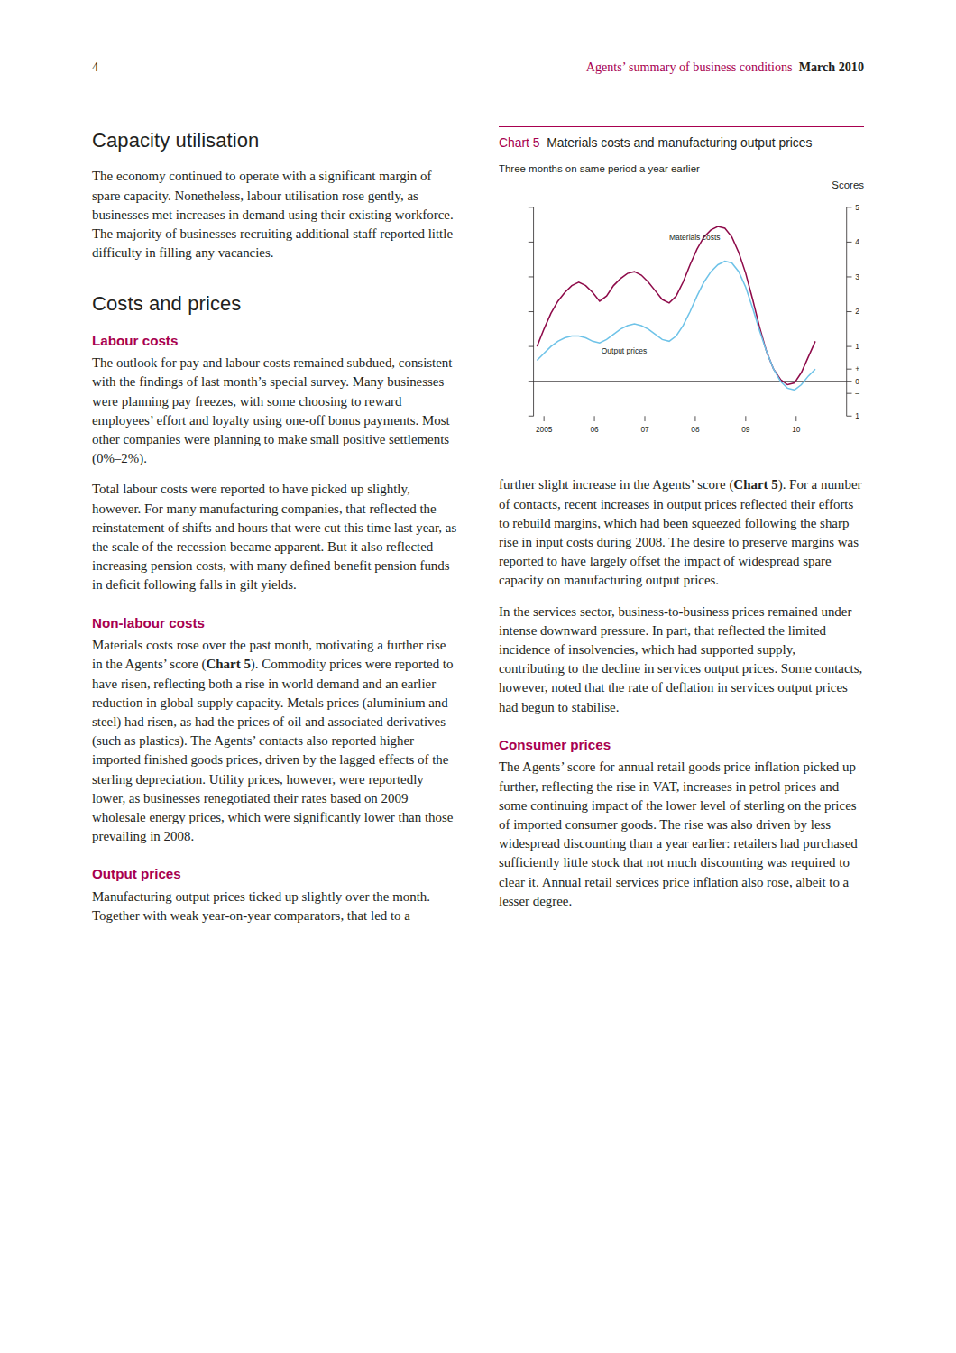4
Agents’ summary of business conditions March 2010
Capacity utilisation
The economy continued to operate with a significant margin of spare capacity. Nonetheless, labour utilisation rose gently, as businesses met increases in demand using their existing workforce. The majority of businesses recruiting additional staff reported little difficulty in filling any vacancies.
Costs and prices
Labour costs
The outlook for pay and labour costs remained subdued, consistent with the findings of last month’s special survey. Many businesses were planning pay freezes, with some choosing to reward employees’ effort and loyalty using one-off bonus payments. Most other companies were planning to make small positive settlements (0%–2%).
Total labour costs were reported to have picked up slightly, however. For many manufacturing companies, that reflected the reinstatement of shifts and hours that were cut this time last year, as the scale of the recession became apparent. But it also reflected increasing pension costs, with many defined benefit pension funds in deficit following falls in gilt yields.
Non-labour costs
Materials costs rose over the past month, motivating a further rise in the Agents’ score (Chart 5). Commodity prices were reported to have risen, reflecting both a rise in world demand and an earlier reduction in global supply capacity. Metals prices (aluminium and steel) had risen, as had the prices of oil and associated derivatives (such as plastics). The Agents’ contacts also reported higher imported finished goods prices, driven by the lagged effects of the sterling depreciation. Utility prices, however, were reportedly lower, as businesses renegotiated their rates based on 2009 wholesale energy prices, which were significantly lower than those prevailing in 2008.
Output prices
Manufacturing output prices ticked up slightly over the month. Together with weak year-on-year comparators, that led to a
Chart 5 Materials costs and manufacturing output prices
Three months on same period a year earlier
Scores
5 4 3 2 1 + 0 – 1 2005 06 07 08 09 10 Materials costs Output prices
further slight increase in the Agents’ score (Chart 5). For a number of contacts, recent increases in output prices reflected their efforts to rebuild margins, which had been squeezed following the sharp rise in input costs during 2008. The desire to preserve margins was reported to have largely offset the impact of widespread spare capacity on manufacturing output prices.
In the services sector, business-to-business prices remained under intense downward pressure. In part, that reflected the limited incidence of insolvencies, which had supported supply, contributing to the decline in services output prices. Some contacts, however, noted that the rate of deflation in services output prices had begun to stabilise.
Consumer prices
The Agents’ score for annual retail goods price inflation picked up further, reflecting the rise in VAT, increases in petrol prices and some continuing impact of the lower level of sterling on the prices of imported consumer goods. The rise was also driven by less widespread discounting than a year earlier: retailers had purchased sufficiently little stock that not much discounting was required to clear it. Annual retail services price inflation also rose, albeit to a lesser degree.